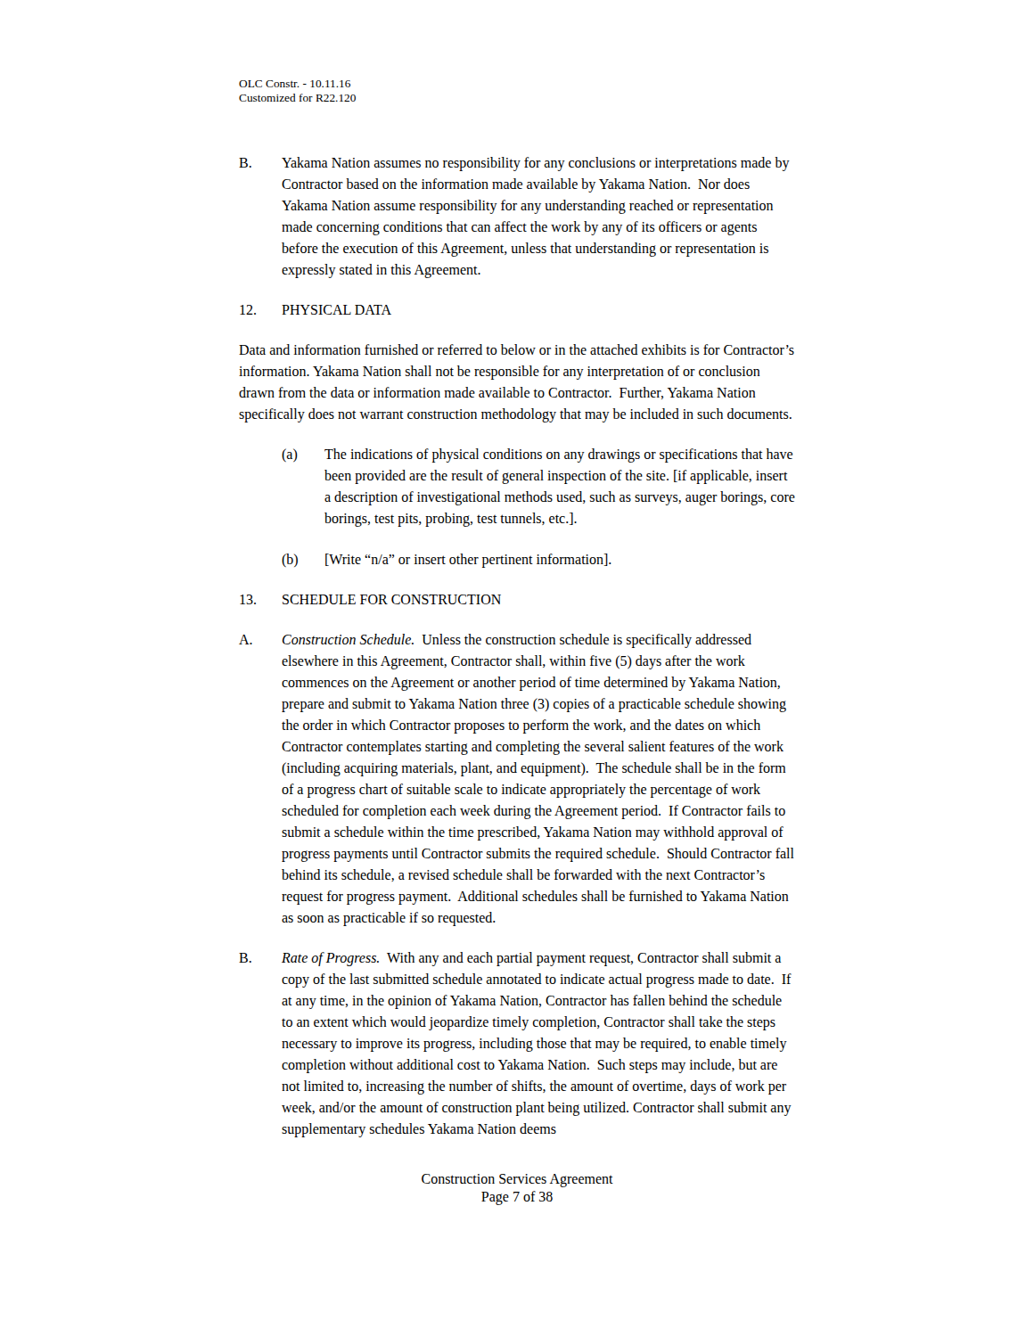OLC Constr. - 10.11.16
Customized for R22.120
B.
Yakama Nation assumes no responsibility for any conclusions or interpretations made by Contractor based on the information made available by Yakama Nation. Nor does Yakama Nation assume responsibility for any understanding reached or representation made concerning conditions that can affect the work by any of its officers or agents before the execution of this Agreement, unless that understanding or representation is expressly stated in this Agreement.
12.
PHYSICAL DATA
Data and information furnished or referred to below or in the attached exhibits is for Contractor’s information. Yakama Nation shall not be responsible for any interpretation of or conclusion drawn from the data or information made available to Contractor. Further, Yakama Nation specifically does not warrant construction methodology that may be included in such documents.
(a)
The indications of physical conditions on any drawings or specifications that have been provided are the result of general inspection of the site. [if applicable, insert a description of investigational methods used, such as surveys, auger borings, core borings, test pits, probing, test tunnels, etc.].
(b)
[Write “n/a” or insert other pertinent information].
13.
SCHEDULE FOR CONSTRUCTION
A.
Construction Schedule. Unless the construction schedule is specifically addressed elsewhere in this Agreement, Contractor shall, within five (5) days after the work commences on the Agreement or another period of time determined by Yakama Nation, prepare and submit to Yakama Nation three (3) copies of a practicable schedule showing the order in which Contractor proposes to perform the work, and the dates on which Contractor contemplates starting and completing the several salient features of the work (including acquiring materials, plant, and equipment). The schedule shall be in the form of a progress chart of suitable scale to indicate appropriately the percentage of work scheduled for completion each week during the Agreement period. If Contractor fails to submit a schedule within the time prescribed, Yakama Nation may withhold approval of progress payments until Contractor submits the required schedule. Should Contractor fall behind its schedule, a revised schedule shall be forwarded with the next Contractor’s request for progress payment. Additional schedules shall be furnished to Yakama Nation as soon as practicable if so requested.
B.
Rate of Progress. With any and each partial payment request, Contractor shall submit a copy of the last submitted schedule annotated to indicate actual progress made to date. If at any time, in the opinion of Yakama Nation, Contractor has fallen behind the schedule to an extent which would jeopardize timely completion, Contractor shall take the steps necessary to improve its progress, including those that may be required, to enable timely completion without additional cost to Yakama Nation. Such steps may include, but are not limited to, increasing the number of shifts, the amount of overtime, days of work per week, and/or the amount of construction plant being utilized. Contractor shall submit any supplementary schedules Yakama Nation deems
Construction Services Agreement
Page 7 of 38